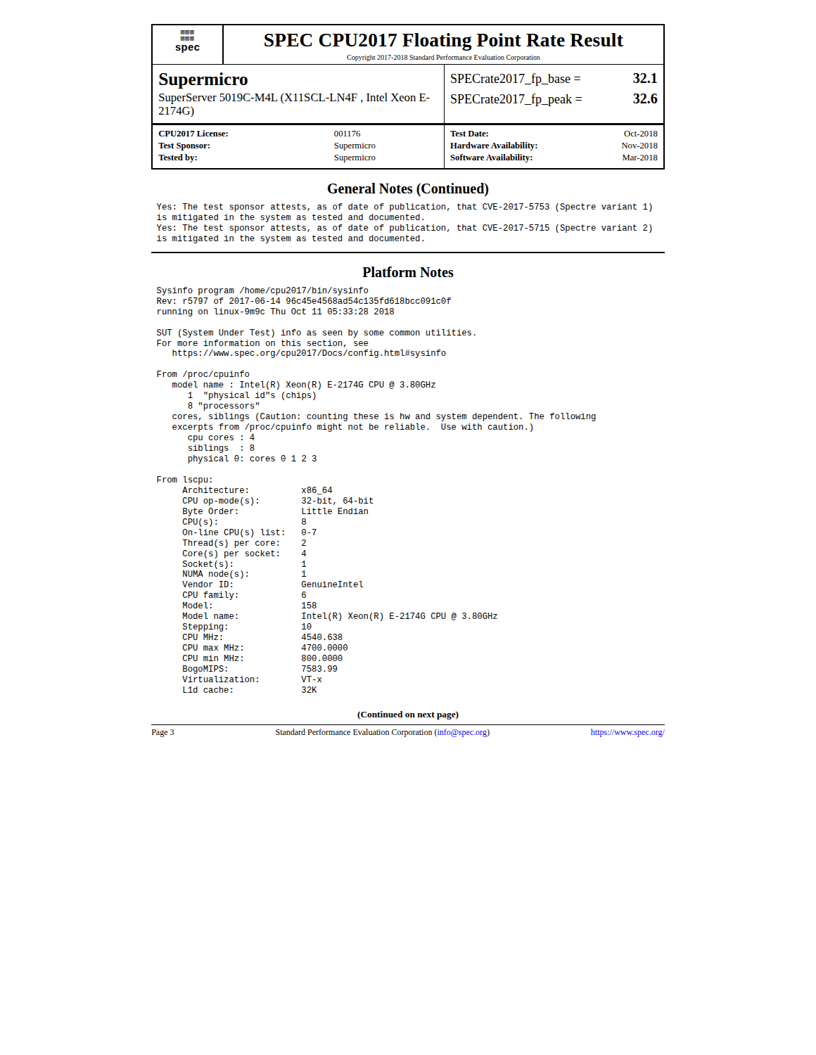▥▥▥
▥▥▥
spec
SPEC CPU2017 Floating Point Rate Result
Copyright 2017-2018 Standard Performance Evaluation Corporation
Supermicro
SuperServer 5019C-M4L (X11SCL-LN4F , Intel Xeon E-2174G)
SPECrate2017_fp_base = 32.1
SPECrate2017_fp_peak = 32.6
| CPU2017 License: | 001176 |
| Test Sponsor: | Supermicro |
| Tested by: | Supermicro |
| Test Date: | Oct-2018 |
| Hardware Availability: | Nov-2018 |
| Software Availability: | Mar-2018 |
General Notes (Continued)
 Yes: The test sponsor attests, as of date of publication, that CVE-2017-5753 (Spectre variant 1)
 is mitigated in the system as tested and documented.
 Yes: The test sponsor attests, as of date of publication, that CVE-2017-5715 (Spectre variant 2)
 is mitigated in the system as tested and documented.
Platform Notes
 Sysinfo program /home/cpu2017/bin/sysinfo
 Rev: r5797 of 2017-06-14 96c45e4568ad54c135fd618bcc091c0f
 running on linux-9m9c Thu Oct 11 05:33:28 2018

 SUT (System Under Test) info as seen by some common utilities.
 For more information on this section, see
    https://www.spec.org/cpu2017/Docs/config.html#sysinfo

 From /proc/cpuinfo
    model name : Intel(R) Xeon(R) E-2174G CPU @ 3.80GHz
       1  "physical id"s (chips)
       8 "processors"
    cores, siblings (Caution: counting these is hw and system dependent. The following
    excerpts from /proc/cpuinfo might not be reliable.  Use with caution.)
       cpu cores : 4
       siblings  : 8
       physical 0: cores 0 1 2 3

 From lscpu:
      Architecture:          x86_64
      CPU op-mode(s):        32-bit, 64-bit
      Byte Order:            Little Endian
      CPU(s):                8
      On-line CPU(s) list:   0-7
      Thread(s) per core:    2
      Core(s) per socket:    4
      Socket(s):             1
      NUMA node(s):          1
      Vendor ID:             GenuineIntel
      CPU family:            6
      Model:                 158
      Model name:            Intel(R) Xeon(R) E-2174G CPU @ 3.80GHz
      Stepping:              10
      CPU MHz:               4540.638
      CPU max MHz:           4700.0000
      CPU min MHz:           800.0000
      BogoMIPS:              7583.99
      Virtualization:        VT-x
      L1d cache:             32K
(Continued on next page)
Page 3
Standard Performance Evaluation Corporation (info@spec.org)
https://www.spec.org/